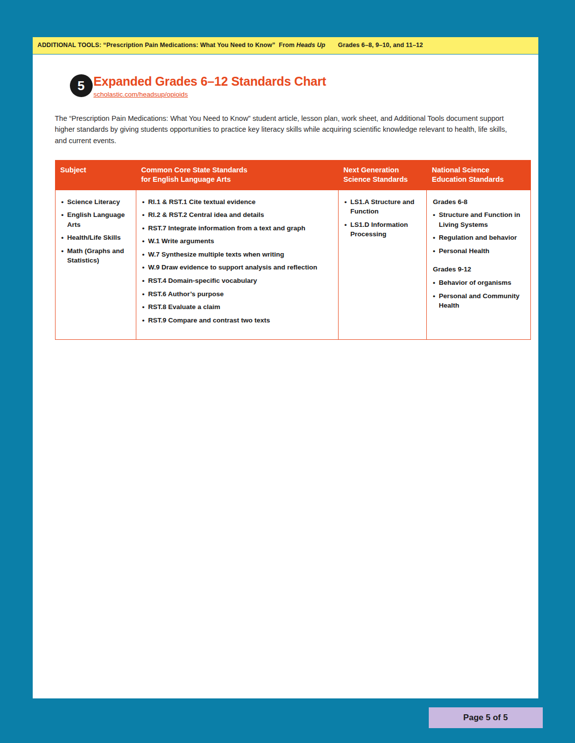ADDITIONAL TOOLS: “Prescription Pain Medications: What You Need to Know” From Heads Up Grades 6–8, 9–10, and 11–12
5
Expanded Grades 6–12 Standards Chart
scholastic.com/headsup/opioids
The “Prescription Pain Medications: What You Need to Know” student article, lesson plan, work sheet, and Additional Tools document support higher standards by giving students opportunities to practice key literacy skills while acquiring scientific knowledge relevant to health, life skills, and current events.
| Subject | Common Core State Standards for English Language Arts | Next Generation Science Standards | National Science Education Standards |
| --- | --- | --- | --- |
| Science Literacy English Language Arts Health/Life Skills Math (Graphs and Statistics) | RI.1 & RST.1 Cite textual evidence RI.2 & RST.2 Central idea and details RST.7 Integrate information from a text and graph W.1 Write arguments W.7 Synthesize multiple texts when writing W.9 Draw evidence to support analysis and reflection RST.4 Domain-specific vocabulary RST.6 Author’s purpose RST.8 Evaluate a claim RST.9 Compare and contrast two texts | LS1.A Structure and Function LS1.D Information Processing | Grades 6-8 Structure and Function in Living Systems Regulation and behavior Personal Health Grades 9-12 Behavior of organisms Personal and Community Health |
Page 5 of 5